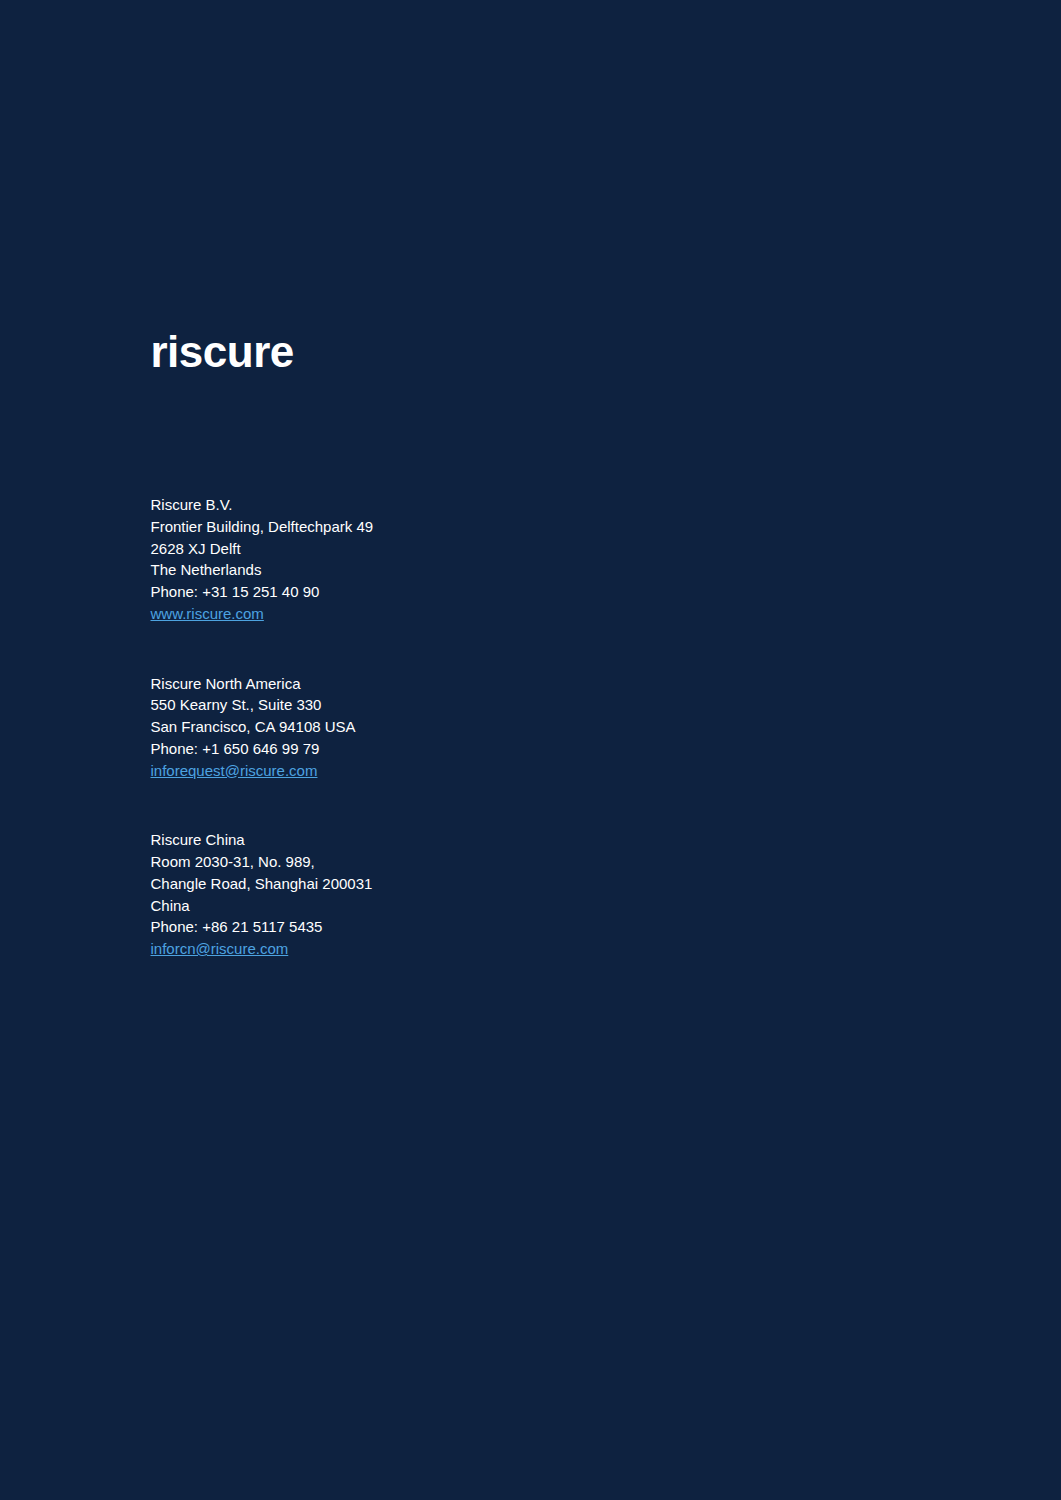riscure
Riscure B.V.
Frontier Building, Delftechpark 49
2628 XJ Delft
The Netherlands
Phone: +31 15 251 40 90
www.riscure.com Riscure North America
550 Kearny St., Suite 330
San Francisco, CA 94108 USA
Phone: +1 650 646 99 79
inforequest@riscure.com Riscure China
Room 2030-31, No. 989,
Changle Road, Shanghai 200031
China
Phone: +86 21 5117 5435
inforcn@riscure.com